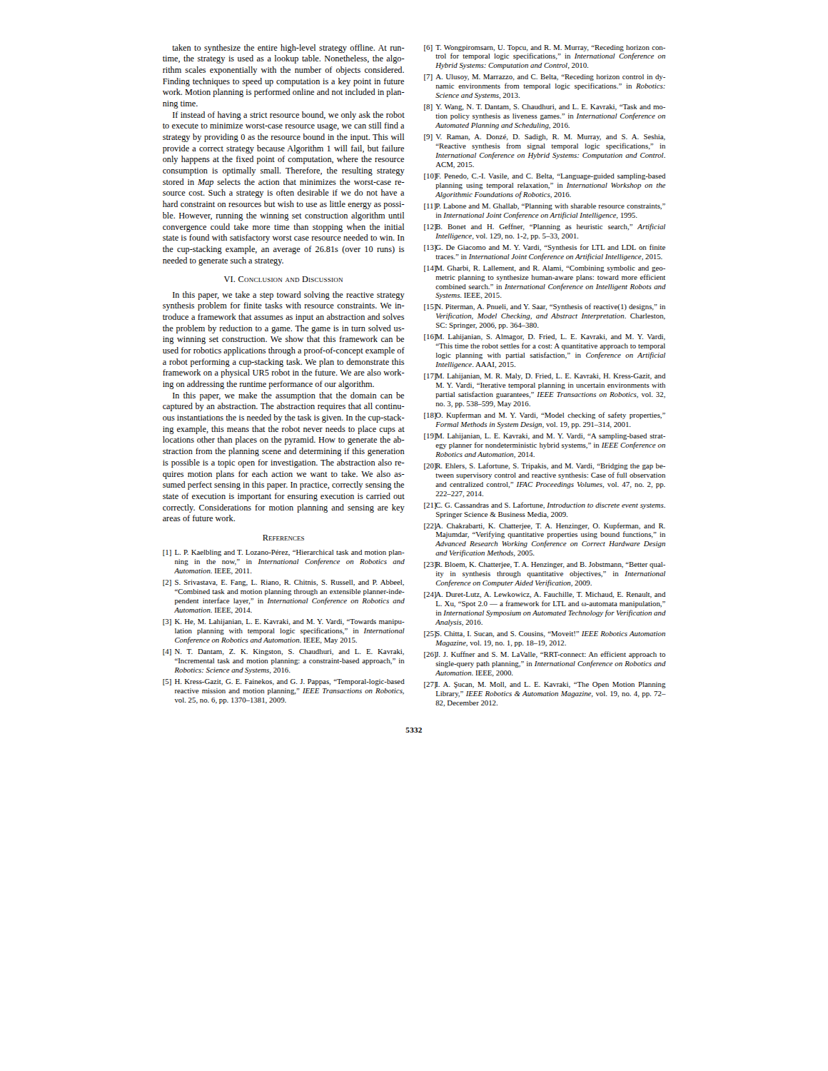taken to synthesize the entire high-level strategy offline. At runtime, the strategy is used as a lookup table. Nonetheless, the algorithm scales exponentially with the number of objects considered. Finding techniques to speed up computation is a key point in future work. Motion planning is performed online and not included in planning time.
If instead of having a strict resource bound, we only ask the robot to execute to minimize worst-case resource usage, we can still find a strategy by providing 0 as the resource bound in the input. This will provide a correct strategy because Algorithm 1 will fail, but failure only happens at the fixed point of computation, where the resource consumption is optimally small. Therefore, the resulting strategy stored in Map selects the action that minimizes the worst-case resource cost. Such a strategy is often desirable if we do not have a hard constraint on resources but wish to use as little energy as possible. However, running the winning set construction algorithm until convergence could take more time than stopping when the initial state is found with satisfactory worst case resource needed to win. In the cup-stacking example, an average of 26.81s (over 10 runs) is needed to generate such a strategy.
VI. Conclusion and Discussion
In this paper, we take a step toward solving the reactive strategy synthesis problem for finite tasks with resource constraints. We introduce a framework that assumes as input an abstraction and solves the problem by reduction to a game. The game is in turn solved using winning set construction. We show that this framework can be used for robotics applications through a proof-of-concept example of a robot performing a cup-stacking task. We plan to demonstrate this framework on a physical UR5 robot in the future. We are also working on addressing the runtime performance of our algorithm.
In this paper, we make the assumption that the domain can be captured by an abstraction. The abstraction requires that all continuous instantiations the is needed by the task is given. In the cup-stacking example, this means that the robot never needs to place cups at locations other than places on the pyramid. How to generate the abstraction from the planning scene and determining if this generation is possible is a topic open for investigation. The abstraction also requires motion plans for each action we want to take. We also assumed perfect sensing in this paper. In practice, correctly sensing the state of execution is important for ensuring execution is carried out correctly. Considerations for motion planning and sensing are key areas of future work.
References
[1] L. P. Kaelbling and T. Lozano-Pérez, “Hierarchical task and motion planning in the now,” in International Conference on Robotics and Automation. IEEE, 2011.
[2] S. Srivastava, E. Fang, L. Riano, R. Chitnis, S. Russell, and P. Abbeel, “Combined task and motion planning through an extensible planner-independent interface layer,” in International Conference on Robotics and Automation. IEEE, 2014.
[3] K. He, M. Lahijanian, L. E. Kavraki, and M. Y. Vardi, “Towards manipulation planning with temporal logic specifications,” in International Conference on Robotics and Automation. IEEE, May 2015.
[4] N. T. Dantam, Z. K. Kingston, S. Chaudhuri, and L. E. Kavraki, “Incremental task and motion planning: a constraint-based approach,” in Robotics: Science and Systems, 2016.
[5] H. Kress-Gazit, G. E. Fainekos, and G. J. Pappas, “Temporal-logic-based reactive mission and motion planning,” IEEE Transactions on Robotics, vol. 25, no. 6, pp. 1370–1381, 2009.
[6] T. Wongpiromsarn, U. Topcu, and R. M. Murray, “Receding horizon control for temporal logic specifications,” in International Conference on Hybrid Systems: Computation and Control, 2010.
[7] A. Ulusoy, M. Marrazzo, and C. Belta, “Receding horizon control in dynamic environments from temporal logic specifications.” in Robotics: Science and Systems, 2013.
[8] Y. Wang, N. T. Dantam, S. Chaudhuri, and L. E. Kavraki, “Task and motion policy synthesis as liveness games.” in International Conference on Automated Planning and Scheduling, 2016.
[9] V. Raman, A. Donzé, D. Sadigh, R. M. Murray, and S. A. Seshia, “Reactive synthesis from signal temporal logic specifications,” in International Conference on Hybrid Systems: Computation and Control. ACM, 2015.
[10] F. Penedo, C.-I. Vasile, and C. Belta, “Language-guided sampling-based planning using temporal relaxation,” in International Workshop on the Algorithmic Foundations of Robotics, 2016.
[11] P. Labone and M. Ghallab, “Planning with sharable resource constraints,” in International Joint Conference on Artificial Intelligence, 1995.
[12] B. Bonet and H. Geffner, “Planning as heuristic search,” Artificial Intelligence, vol. 129, no. 1-2, pp. 5–33, 2001.
[13] G. De Giacomo and M. Y. Vardi, “Synthesis for LTL and LDL on finite traces.” in International Joint Conference on Artificial Intelligence, 2015.
[14] M. Gharbi, R. Lallement, and R. Alami, “Combining symbolic and geometric planning to synthesize human-aware plans: toward more efficient combined search.” in International Conference on Intelligent Robots and Systems. IEEE, 2015.
[15] N. Piterman, A. Pnueli, and Y. Saar, “Synthesis of reactive(1) designs,” in Verification, Model Checking, and Abstract Interpretation. Charleston, SC: Springer, 2006, pp. 364–380.
[16] M. Lahijanian, S. Almagor, D. Fried, L. E. Kavraki, and M. Y. Vardi, “This time the robot settles for a cost: A quantitative approach to temporal logic planning with partial satisfaction,” in Conference on Artificial Intelligence. AAAI, 2015.
[17] M. Lahijanian, M. R. Maly, D. Fried, L. E. Kavraki, H. Kress-Gazit, and M. Y. Vardi, “Iterative temporal planning in uncertain environments with partial satisfaction guarantees,” IEEE Transactions on Robotics, vol. 32, no. 3, pp. 538–599, May 2016.
[18] O. Kupferman and M. Y. Vardi, “Model checking of safety properties,” Formal Methods in System Design, vol. 19, pp. 291–314, 2001.
[19] M. Lahijanian, L. E. Kavraki, and M. Y. Vardi, “A sampling-based strategy planner for nondeterministic hybrid systems,” in IEEE Conference on Robotics and Automation, 2014.
[20] R. Ehlers, S. Lafortune, S. Tripakis, and M. Vardi, “Bridging the gap between supervisory control and reactive synthesis: Case of full observation and centralized control,” IFAC Proceedings Volumes, vol. 47, no. 2, pp. 222–227, 2014.
[21] C. G. Cassandras and S. Lafortune, Introduction to discrete event systems. Springer Science & Business Media, 2009.
[22] A. Chakrabarti, K. Chatterjee, T. A. Henzinger, O. Kupferman, and R. Majumdar, “Verifying quantitative properties using bound functions,” in Advanced Research Working Conference on Correct Hardware Design and Verification Methods, 2005.
[23] R. Bloem, K. Chatterjee, T. A. Henzinger, and B. Jobstmann, “Better quality in synthesis through quantitative objectives,” in International Conference on Computer Aided Verification, 2009.
[24] A. Duret-Lutz, A. Lewkowicz, A. Fauchille, T. Michaud, E. Renault, and L. Xu, “Spot 2.0 — a framework for LTL and ω-automata manipulation,” in International Symposium on Automated Technology for Verification and Analysis, 2016.
[25] S. Chitta, I. Sucan, and S. Cousins, “Moveit!” IEEE Robotics Automation Magazine, vol. 19, no. 1, pp. 18–19, 2012.
[26] J. J. Kuffner and S. M. LaValle, “RRT-connect: An efficient approach to single-query path planning,” in International Conference on Robotics and Automation. IEEE, 2000.
[27] I. A. Şucan, M. Moll, and L. E. Kavraki, “The Open Motion Planning Library,” IEEE Robotics & Automation Magazine, vol. 19, no. 4, pp. 72–82, December 2012.
5332